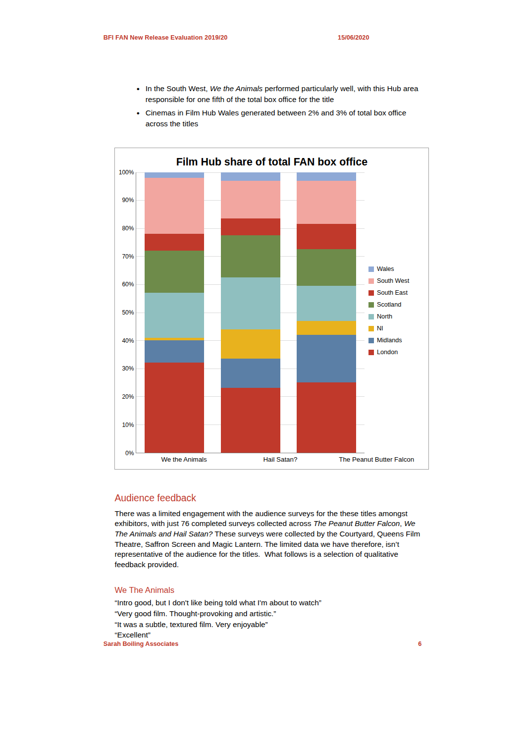BFI FAN New Release Evaluation 2019/20
15/06/2020
In the South West, We the Animals performed particularly well, with this Hub area responsible for one fifth of the total box office for the title
Cinemas in Film Hub Wales generated between 2% and 3% of total box office across the titles
Film Hub share of total FAN box office
100%
90%
80%
70%
60%
50%
40%
30%
20%
10%
0%
Wales
South West
South East
Scotland
North
NI
Midlands
London
We the Animals
Hail Satan?
The Peanut Butter Falcon
Audience feedback
There was a limited engagement with the audience surveys for the these titles amongst exhibitors, with just 76 completed surveys collected across The Peanut Butter Falcon, We The Animals and Hail Satan? These surveys were collected by the Courtyard, Queens Film Theatre, Saffron Screen and Magic Lantern. The limited data we have therefore, isn’t representative of the audience for the titles. What follows is a selection of qualitative feedback provided.
We The Animals
“Intro good, but I don't like being told what I'm about to watch”
“Very good film. Thought-provoking and artistic.”
“It was a subtle, textured film. Very enjoyable”
“Excellent”
Sarah Boiling Associates
6